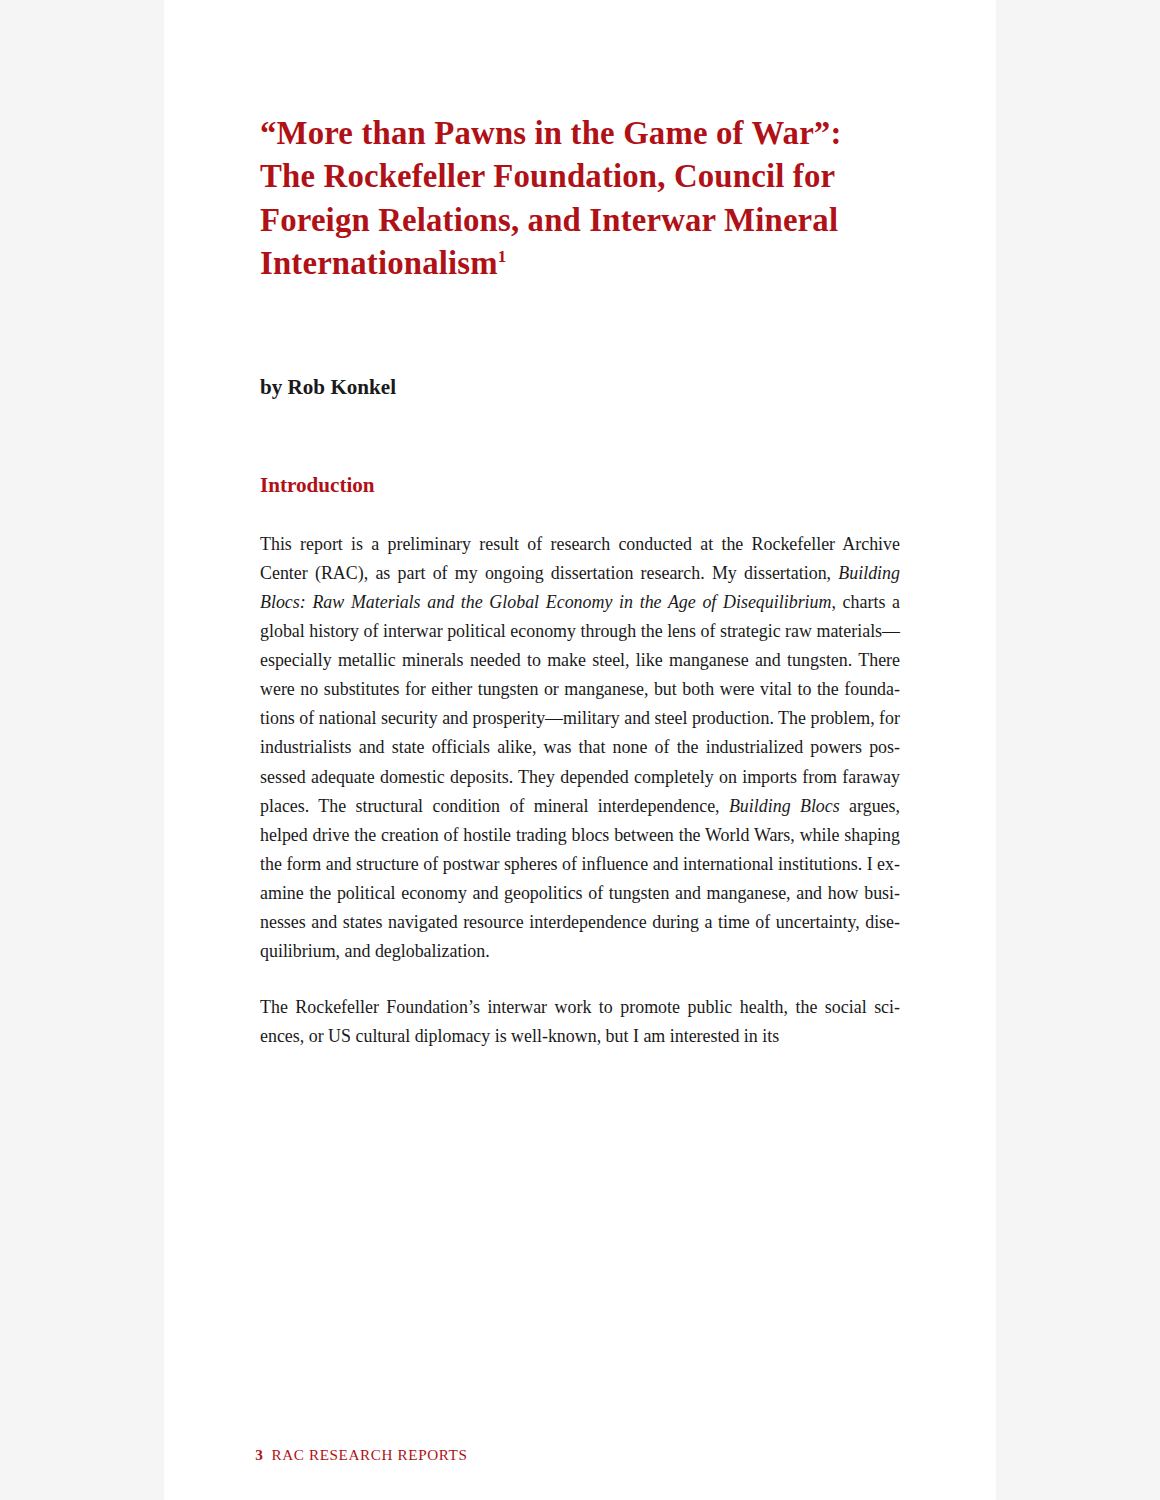“More than Pawns in the Game of War”: The Rockefeller Foundation, Council for Foreign Relations, and Interwar Mineral Internationalism1
by Rob Konkel
Introduction
This report is a preliminary result of research conducted at the Rockefeller Archive Center (RAC), as part of my ongoing dissertation research. My dissertation, Building Blocs: Raw Materials and the Global Economy in the Age of Disequilibrium, charts a global history of interwar political economy through the lens of strategic raw materials—especially metallic minerals needed to make steel, like manganese and tungsten. There were no substitutes for either tungsten or manganese, but both were vital to the foundations of national security and prosperity—military and steel production. The problem, for industrialists and state officials alike, was that none of the industrialized powers possessed adequate domestic deposits. They depended completely on imports from faraway places. The structural condition of mineral interdependence, Building Blocs argues, helped drive the creation of hostile trading blocs between the World Wars, while shaping the form and structure of postwar spheres of influence and international institutions. I examine the political economy and geopolitics of tungsten and manganese, and how businesses and states navigated resource interdependence during a time of uncertainty, disequilibrium, and deglobalization.
The Rockefeller Foundation’s interwar work to promote public health, the social sciences, or US cultural diplomacy is well-known, but I am interested in its
3 RAC RESEARCH REPORTS